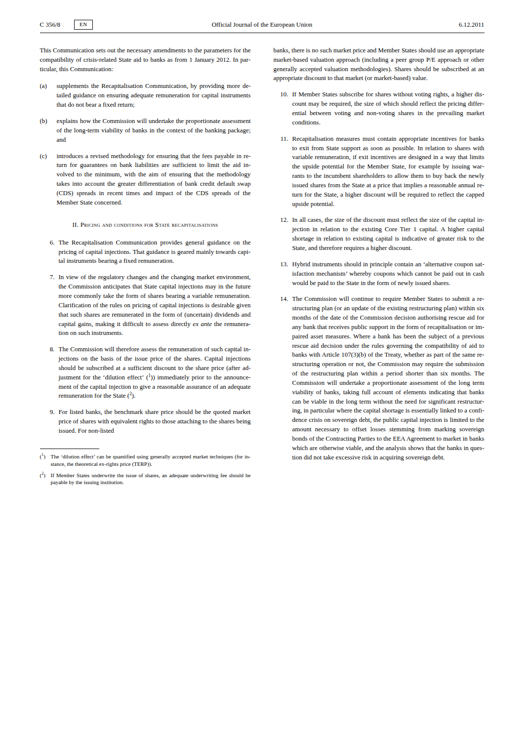C 356/8 EN
Official Journal of the European Union
6.12.2011
This Communication sets out the necessary amendments to the parameters for the compatibility of crisis-related State aid to banks as from 1 January 2012. In particular, this Communication:
(a)
supplements the Recapitalisation Communication, by providing more detailed guidance on ensuring adequate remuneration for capital instruments that do not bear a fixed return;
(b)
explains how the Commission will undertake the proportionate assessment of the long-term viability of banks in the context of the banking package; and
(c)
introduces a revised methodology for ensuring that the fees payable in return for guarantees on bank liabilities are sufficient to limit the aid involved to the minimum, with the aim of ensuring that the methodology takes into account the greater differentiation of bank credit default swap (CDS) spreads in recent times and impact of the CDS spreads of the Member State concerned.
II. Pricing and conditions for State recapitalisations
6.
The Recapitalisation Communication provides general guidance on the pricing of capital injections. That guidance is geared mainly towards capital instruments bearing a fixed remuneration.
7.
In view of the regulatory changes and the changing market environment, the Commission anticipates that State capital injections may in the future more commonly take the form of shares bearing a variable remuneration. Clarification of the rules on pricing of capital injections is desirable given that such shares are remunerated in the form of (uncertain) dividends and capital gains, making it difficult to assess directly ex ante the remuneration on such instruments.
8.
The Commission will therefore assess the remuneration of such capital injections on the basis of the issue price of the shares. Capital injections should be subscribed at a sufficient discount to the share price (after adjustment for the ‘dilution effect’ (1)) immediately prior to the announcement of the capital injection to give a reasonable assurance of an adequate remuneration for the State (2).
9.
For listed banks, the benchmark share price should be the quoted market price of shares with equivalent rights to those attaching to the shares being issued. For non-listed
(1)
The ‘dilution effect’ can be quantified using generally accepted market techniques (for instance, the theoretical ex-rights price (TERP)).
(2)
If Member States underwrite the issue of shares, an adequate underwriting fee should be payable by the issuing institution.
banks, there is no such market price and Member States should use an appropriate market-based valuation approach (including a peer group P/E approach or other generally accepted valuation methodologies). Shares should be subscribed at an appropriate discount to that market (or market-based) value.
10.
If Member States subscribe for shares without voting rights, a higher discount may be required, the size of which should reflect the pricing differential between voting and non-voting shares in the prevailing market conditions.
11.
Recapitalisation measures must contain appropriate incentives for banks to exit from State support as soon as possible. In relation to shares with variable remuneration, if exit incentives are designed in a way that limits the upside potential for the Member State, for example by issuing warrants to the incumbent shareholders to allow them to buy back the newly issued shares from the State at a price that implies a reasonable annual return for the State, a higher discount will be required to reflect the capped upside potential.
12.
In all cases, the size of the discount must reflect the size of the capital injection in relation to the existing Core Tier 1 capital. A higher capital shortage in relation to existing capital is indicative of greater risk to the State, and therefore requires a higher discount.
13.
Hybrid instruments should in principle contain an ‘alternative coupon satisfaction mechanism’ whereby coupons which cannot be paid out in cash would be paid to the State in the form of newly issued shares.
14.
The Commission will continue to require Member States to submit a restructuring plan (or an update of the existing restructuring plan) within six months of the date of the Commission decision authorising rescue aid for any bank that receives public support in the form of recapitalisation or impaired asset measures. Where a bank has been the subject of a previous rescue aid decision under the rules governing the compatibility of aid to banks with Article 107(3)(b) of the Treaty, whether as part of the same restructuring operation or not, the Commission may require the submission of the restructuring plan within a period shorter than six months. The Commission will undertake a proportionate assessment of the long term viability of banks, taking full account of elements indicating that banks can be viable in the long term without the need for significant restructuring, in particular where the capital shortage is essentially linked to a confidence crisis on sovereign debt, the public capital injection is limited to the amount necessary to offset losses stemming from marking sovereign bonds of the Contracting Parties to the EEA Agreement to market in banks which are otherwise viable, and the analysis shows that the banks in question did not take excessive risk in acquiring sovereign debt.